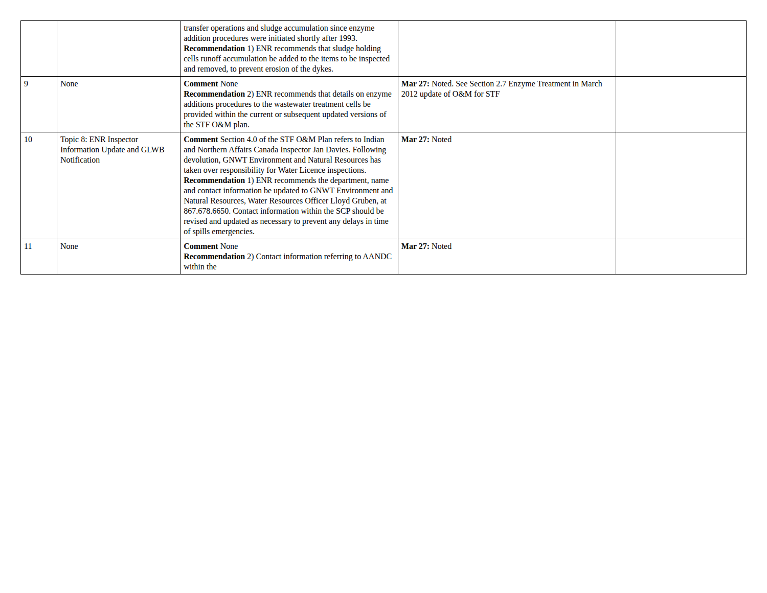| | | transfer operations and sludge accumulation since enzyme addition procedures were initiated shortly after 1993. Recommendation 1) ENR recommends that sludge holding cells runoff accumulation be added to the items to be inspected and removed, to prevent erosion of the dykes. | | |
| 9 | None | Comment None Recommendation 2) ENR recommends that details on enzyme additions procedures to the wastewater treatment cells be provided within the current or subsequent updated versions of the STF O&M plan. | Mar 27: Noted. See Section 2.7 Enzyme Treatment in March 2012 update of O&M for STF | |
| 10 | Topic 8: ENR Inspector Information Update and GLWB Notification | Comment Section 4.0 of the STF O&M Plan refers to Indian and Northern Affairs Canada Inspector Jan Davies. Following devolution, GNWT Environment and Natural Resources has taken over responsibility for Water Licence inspections. Recommendation 1) ENR recommends the department, name and contact information be updated to GNWT Environment and Natural Resources, Water Resources Officer Lloyd Gruben, at 867.678.6650. Contact information within the SCP should be revised and updated as necessary to prevent any delays in time of spills emergencies. | Mar 27: Noted | |
| 11 | None | Comment None Recommendation 2) Contact information referring to AANDC within the | Mar 27: Noted | |